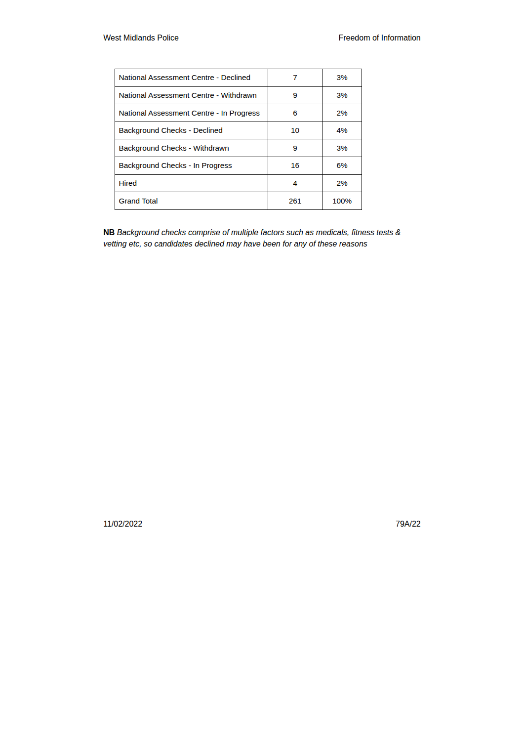West Midlands Police Freedom of Information
| National Assessment Centre - Declined | 7 | 3% |
| National Assessment Centre - Withdrawn | 9 | 3% |
| National Assessment Centre - In Progress | 6 | 2% |
| Background Checks - Declined | 10 | 4% |
| Background Checks - Withdrawn | 9 | 3% |
| Background Checks - In Progress | 16 | 6% |
| Hired | 4 | 2% |
| Grand Total | 261 | 100% |
NB Background checks comprise of multiple factors such as medicals, fitness tests & vetting etc, so candidates declined may have been for any of these reasons
11/02/2022 79A/22